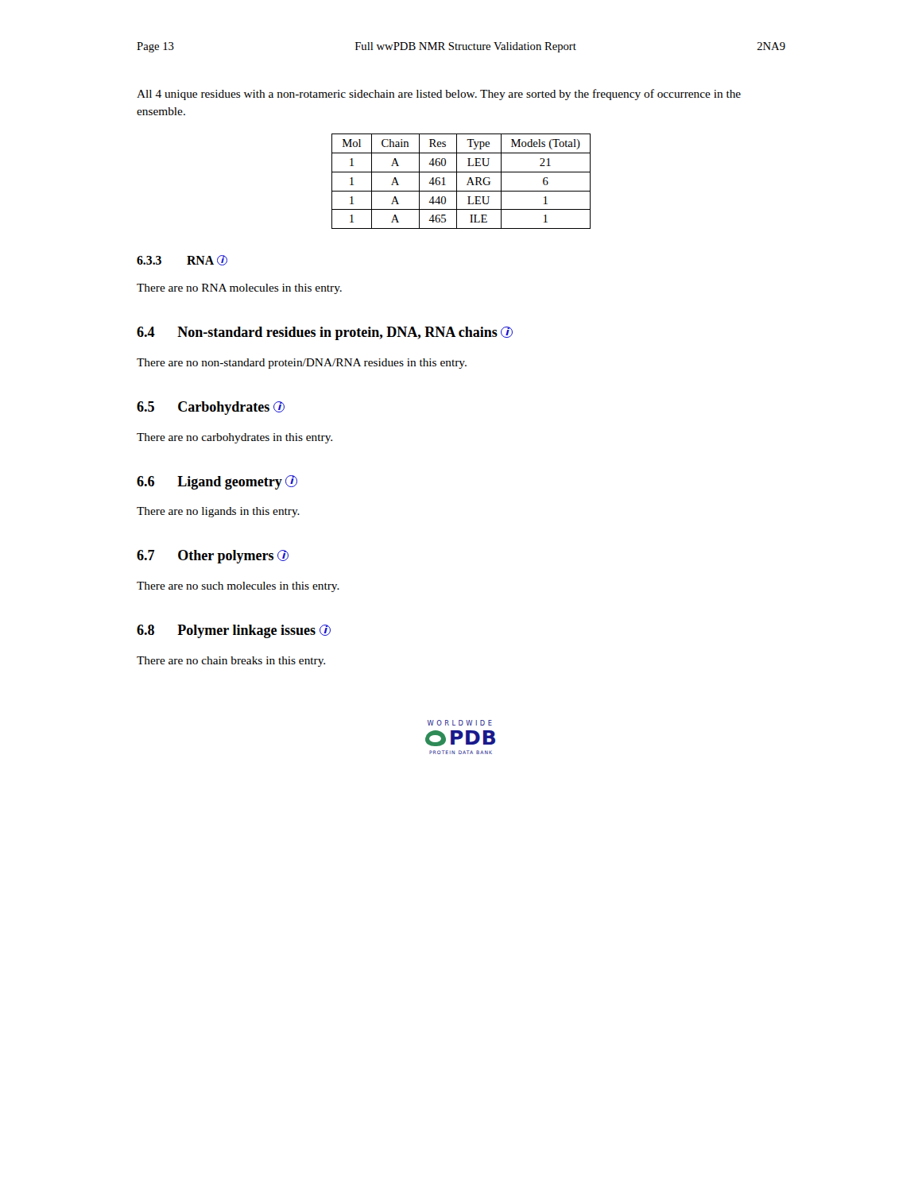Page 13
Full wwPDB NMR Structure Validation Report
2NA9
All 4 unique residues with a non-rotameric sidechain are listed below. They are sorted by the frequency of occurrence in the ensemble.
| Mol | Chain | Res | Type | Models (Total) |
| --- | --- | --- | --- | --- |
| 1 | A | 460 | LEU | 21 |
| 1 | A | 461 | ARG | 6 |
| 1 | A | 440 | LEU | 1 |
| 1 | A | 465 | ILE | 1 |
6.3.3 RNAi
There are no RNA molecules in this entry.
6.4 Non-standard residues in protein, DNA, RNA chainsi
There are no non-standard protein/DNA/RNA residues in this entry.
6.5 Carbohydratesi
There are no carbohydrates in this entry.
6.6 Ligand geometryi
There are no ligands in this entry.
6.7 Other polymersi
There are no such molecules in this entry.
6.8 Polymer linkage issuesi
There are no chain breaks in this entry.
WORLDWIDE
PDB
PROTEIN DATA BANK